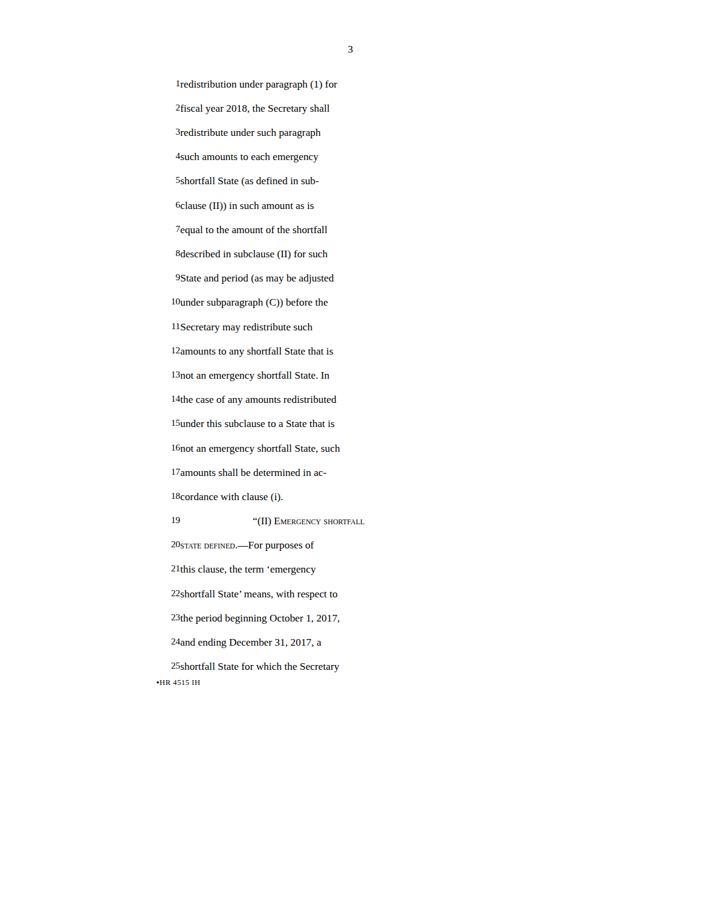3
| 1 | redistribution under paragraph (1) for |
| 2 | fiscal year 2018, the Secretary shall |
| 3 | redistribute under such paragraph |
| 4 | such amounts to each emergency |
| 5 | shortfall State (as defined in sub- |
| 6 | clause (II)) in such amount as is |
| 7 | equal to the amount of the shortfall |
| 8 | described in subclause (II) for such |
| 9 | State and period (as may be adjusted |
| 10 | under subparagraph (C)) before the |
| 11 | Secretary may redistribute such |
| 12 | amounts to any shortfall State that is |
| 13 | not an emergency shortfall State. In |
| 14 | the case of any amounts redistributed |
| 15 | under this subclause to a State that is |
| 16 | not an emergency shortfall State, such |
| 17 | amounts shall be determined in ac- |
| 18 | cordance with clause (i). |
| 19 | “(II) Emergency shortfall |
| 20 | state defined .—For purposes of |
| 21 | this clause, the term ‘emergency |
| 22 | shortfall State’ means, with respect to |
| 23 | the period beginning October 1, 2017, |
| 24 | and ending December 31, 2017, a |
| 25 | shortfall State for which the Secretary |
•HR 4515 IH